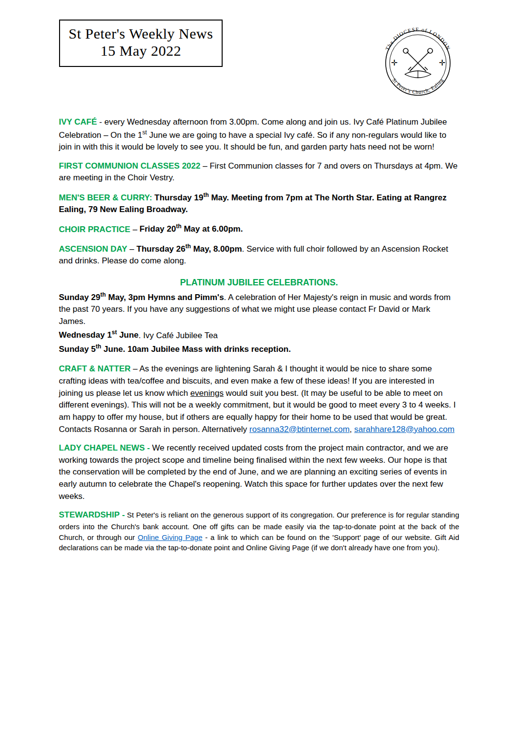St Peter's Weekly News
15 May 2022
The DIOCESE of LONDON St Peter's Church, Ealing ✛ ✛
IVY CAFÉ
- every Wednesday afternoon from 3.00pm. Come along and join us. Ivy Café Platinum Jubilee Celebration – On the 1st June we are going to have a special Ivy café. So if any non-regulars would like to join in with this it would be lovely to see you. It should be fun, and garden party hats need not be worn!
FIRST COMMUNION CLASSES 2022
– First Communion classes for 7 and overs on Thursdays at 4pm. We are meeting in the Choir Vestry.
MEN'S BEER & CURRY:
Thursday 19th May. Meeting from 7pm at The North Star. Eating at Rangrez Ealing, 79 New Ealing Broadway.
CHOIR PRACTICE
– Friday 20th May at 6.00pm.
ASCENSION DAY
– Thursday 26th May, 8.00pm. Service with full choir followed by an Ascension Rocket and drinks. Please do come along.
PLATINUM JUBILEE CELEBRATIONS.
Sunday 29th May, 3pm Hymns and Pimm's. A celebration of Her Majesty's reign in music and words from the past 70 years. If you have any suggestions of what we might use please contact Fr David or Mark James.
Wednesday 1st June. Ivy Café Jubilee Tea
Sunday 5th June. 10am Jubilee Mass with drinks reception.
CRAFT & NATTER
– As the evenings are lightening Sarah & I thought it would be nice to share some crafting ideas with tea/coffee and biscuits, and even make a few of these ideas! If you are interested in joining us please let us know which evenings would suit you best. (It may be useful to be able to meet on different evenings). This will not be a weekly commitment, but it would be good to meet every 3 to 4 weeks. I am happy to offer my house, but if others are equally happy for their home to be used that would be great. Contacts Rosanna or Sarah in person. Alternatively rosanna32@btinternet.com, sarahhare128@yahoo.com
LADY CHAPEL NEWS -
We recently received updated costs from the project main contractor, and we are working towards the project scope and timeline being finalised within the next few weeks. Our hope is that the conservation will be completed by the end of June, and we are planning an exciting series of events in early autumn to celebrate the Chapel's reopening. Watch this space for further updates over the next few weeks.
STEWARDSHIP - St Peter's is reliant on the generous support of its congregation. Our preference is for regular standing orders into the Church's bank account. One off gifts can be made easily via the tap-to-donate point at the back of the Church, or through our Online Giving Page - a link to which can be found on the 'Support' page of our website. Gift Aid declarations can be made via the tap-to-donate point and Online Giving Page (if we don't already have one from you).